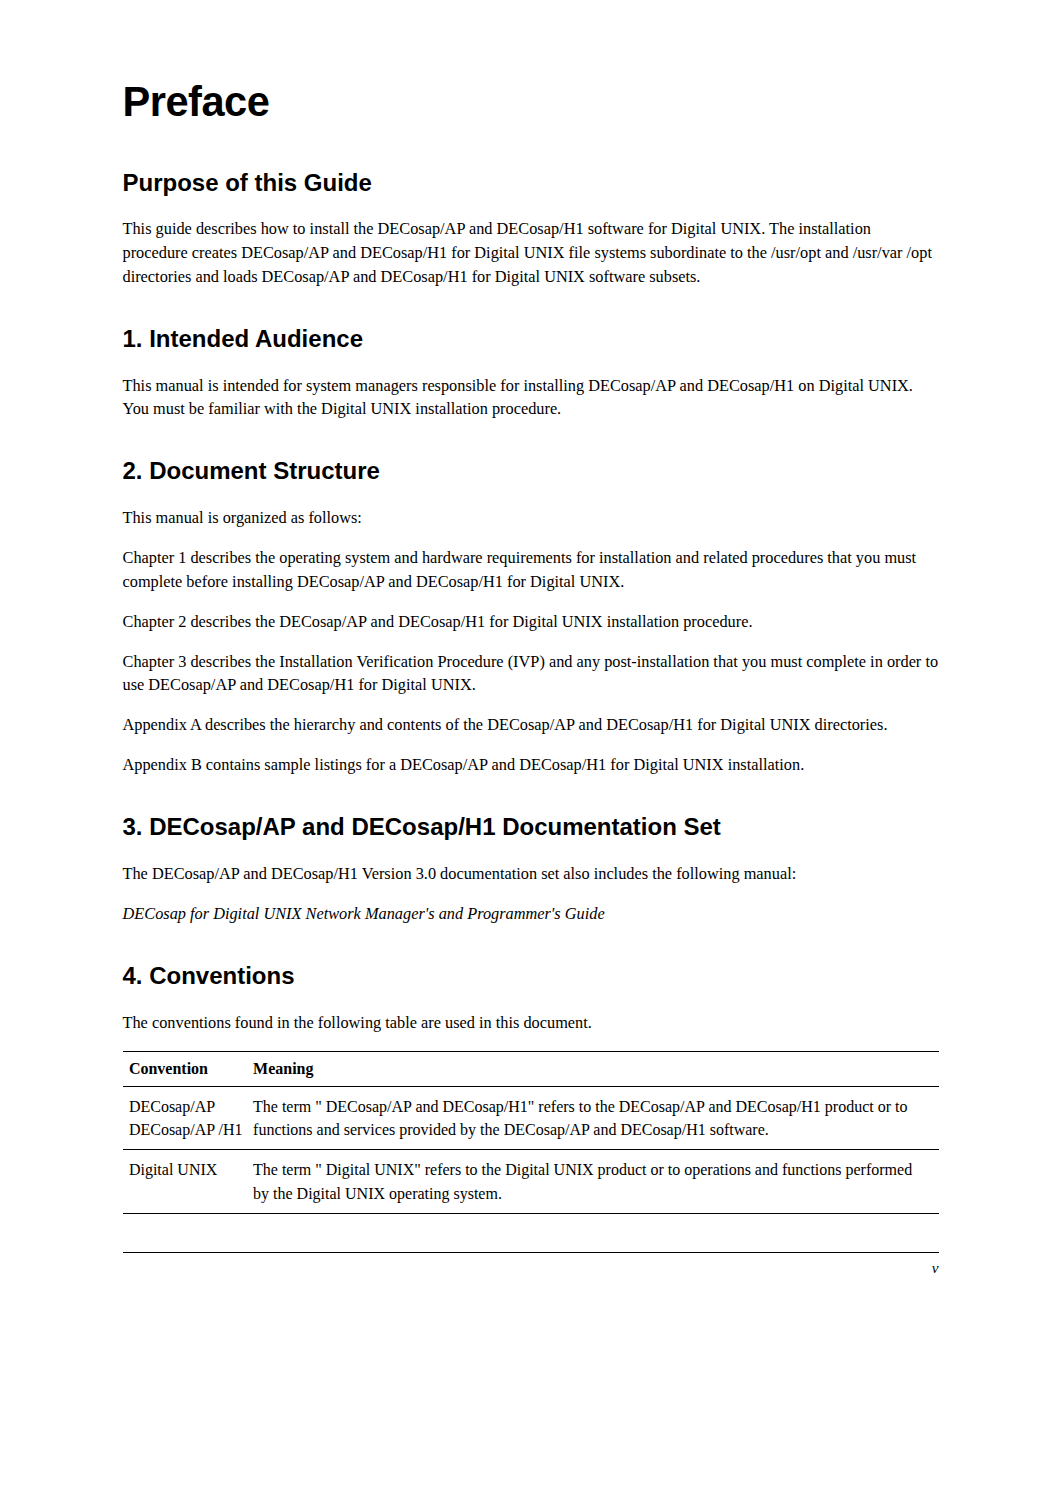Preface
Purpose of this Guide
This guide describes how to install the DECosap/AP and DECosap/H1 software for Digital UNIX. The installation procedure creates DECosap/AP and DECosap/H1 for Digital UNIX file systems subordinate to the /usr/opt and /usr/var /opt directories and loads DECosap/AP and DECosap/H1 for Digital UNIX software subsets.
1. Intended Audience
This manual is intended for system managers responsible for installing DECosap/AP and DECosap/H1 on Digital UNIX. You must be familiar with the Digital UNIX installation procedure.
2. Document Structure
This manual is organized as follows:
Chapter 1 describes the operating system and hardware requirements for installation and related procedures that you must complete before installing DECosap/AP and DECosap/H1 for Digital UNIX.
Chapter 2 describes the DECosap/AP and DECosap/H1 for Digital UNIX installation procedure.
Chapter 3 describes the Installation Verification Procedure (IVP) and any post-installation that you must complete in order to use DECosap/AP and DECosap/H1 for Digital UNIX.
Appendix A describes the hierarchy and contents of the DECosap/AP and DECosap/H1 for Digital UNIX directories.
Appendix B contains sample listings for a DECosap/AP and DECosap/H1 for Digital UNIX installation.
3. DECosap/AP and DECosap/H1 Documentation Set
The DECosap/AP and DECosap/H1 Version 3.0 documentation set also includes the following manual:
DECosap for Digital UNIX Network Manager's and Programmer's Guide
4. Conventions
The conventions found in the following table are used in this document.
| Convention | Meaning |
| --- | --- |
| DECosap/AP DECosap/AP /H1 | The term " DECosap/AP and DECosap/H1" refers to the DECosap/AP and DECosap/H1 product or to functions and services provided by the DECosap/AP and DECosap/H1 software. |
| Digital UNIX | The term " Digital UNIX" refers to the Digital UNIX product or to operations and functions performed by the Digital UNIX operating system. |
v